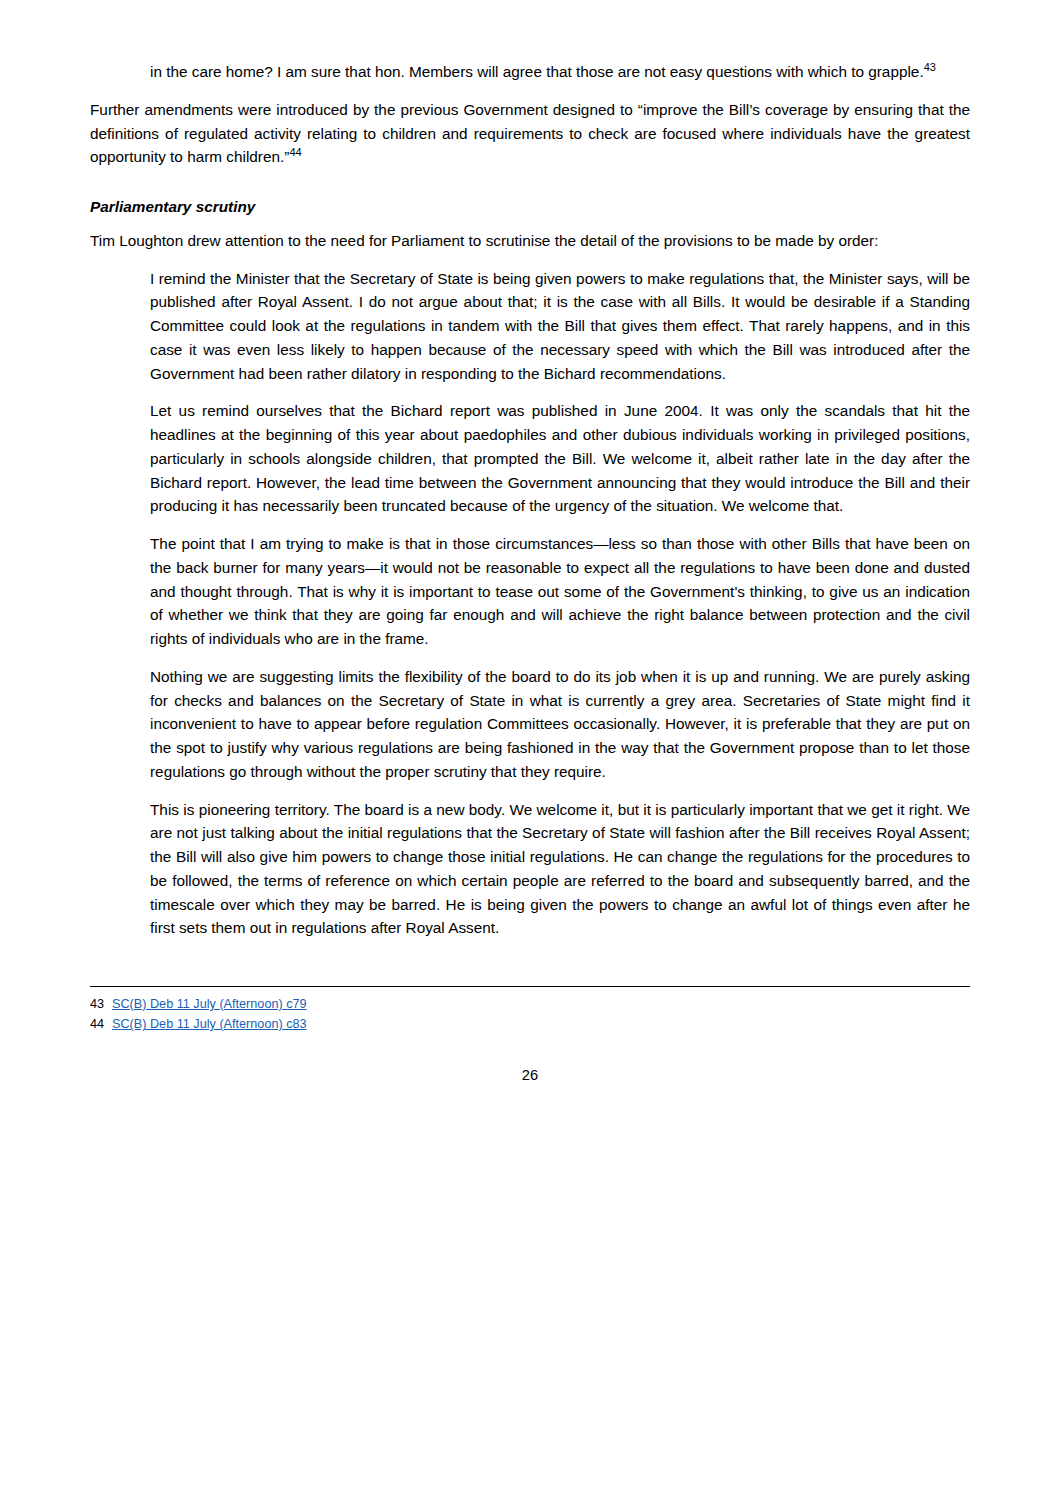in the care home? I am sure that hon. Members will agree that those are not easy questions with which to grapple.43
Further amendments were introduced by the previous Government designed to “improve the Bill’s coverage by ensuring that the definitions of regulated activity relating to children and requirements to check are focused where individuals have the greatest opportunity to harm children.”44
Parliamentary scrutiny
Tim Loughton drew attention to the need for Parliament to scrutinise the detail of the provisions to be made by order:
I remind the Minister that the Secretary of State is being given powers to make regulations that, the Minister says, will be published after Royal Assent. I do not argue about that; it is the case with all Bills. It would be desirable if a Standing Committee could look at the regulations in tandem with the Bill that gives them effect. That rarely happens, and in this case it was even less likely to happen because of the necessary speed with which the Bill was introduced after the Government had been rather dilatory in responding to the Bichard recommendations.
Let us remind ourselves that the Bichard report was published in June 2004. It was only the scandals that hit the headlines at the beginning of this year about paedophiles and other dubious individuals working in privileged positions, particularly in schools alongside children, that prompted the Bill. We welcome it, albeit rather late in the day after the Bichard report. However, the lead time between the Government announcing that they would introduce the Bill and their producing it has necessarily been truncated because of the urgency of the situation. We welcome that.
The point that I am trying to make is that in those circumstances—less so than those with other Bills that have been on the back burner for many years—it would not be reasonable to expect all the regulations to have been done and dusted and thought through. That is why it is important to tease out some of the Government's thinking, to give us an indication of whether we think that they are going far enough and will achieve the right balance between protection and the civil rights of individuals who are in the frame.
Nothing we are suggesting limits the flexibility of the board to do its job when it is up and running. We are purely asking for checks and balances on the Secretary of State in what is currently a grey area. Secretaries of State might find it inconvenient to have to appear before regulation Committees occasionally. However, it is preferable that they are put on the spot to justify why various regulations are being fashioned in the way that the Government propose than to let those regulations go through without the proper scrutiny that they require.
This is pioneering territory. The board is a new body. We welcome it, but it is particularly important that we get it right. We are not just talking about the initial regulations that the Secretary of State will fashion after the Bill receives Royal Assent; the Bill will also give him powers to change those initial regulations. He can change the regulations for the procedures to be followed, the terms of reference on which certain people are referred to the board and subsequently barred, and the timescale over which they may be barred. He is being given the powers to change an awful lot of things even after he first sets them out in regulations after Royal Assent.
43 SC(B) Deb 11 July (Afternoon) c79
44 SC(B) Deb 11 July (Afternoon) c83
26